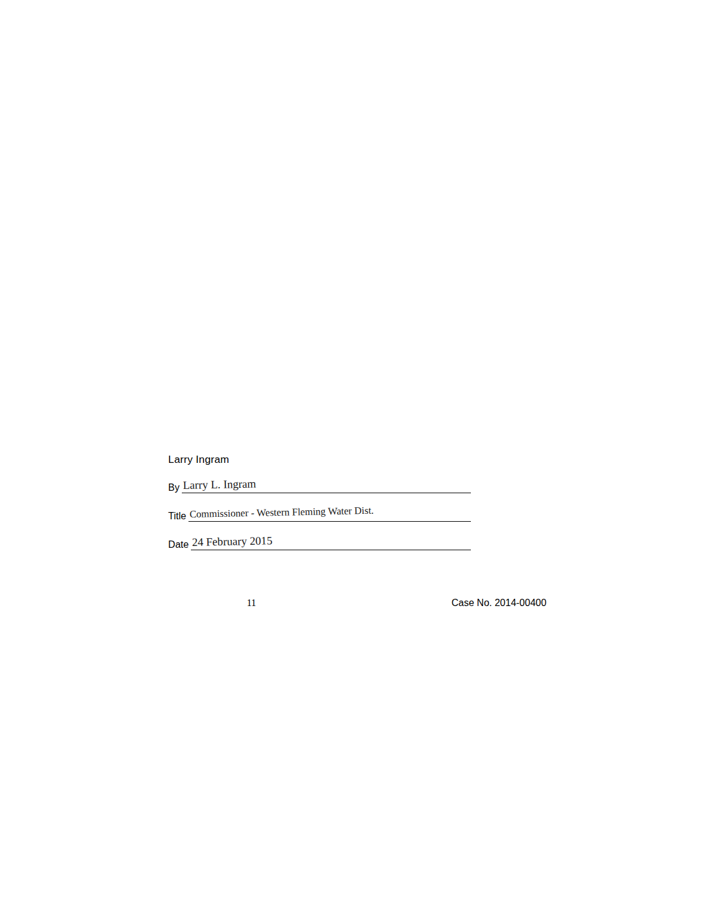Larry Ingram
By Larry L. Ingram
Title Commissioner - Western Fleming Water Dist.
Date 24 February 2015
11 Case No. 2014-00400